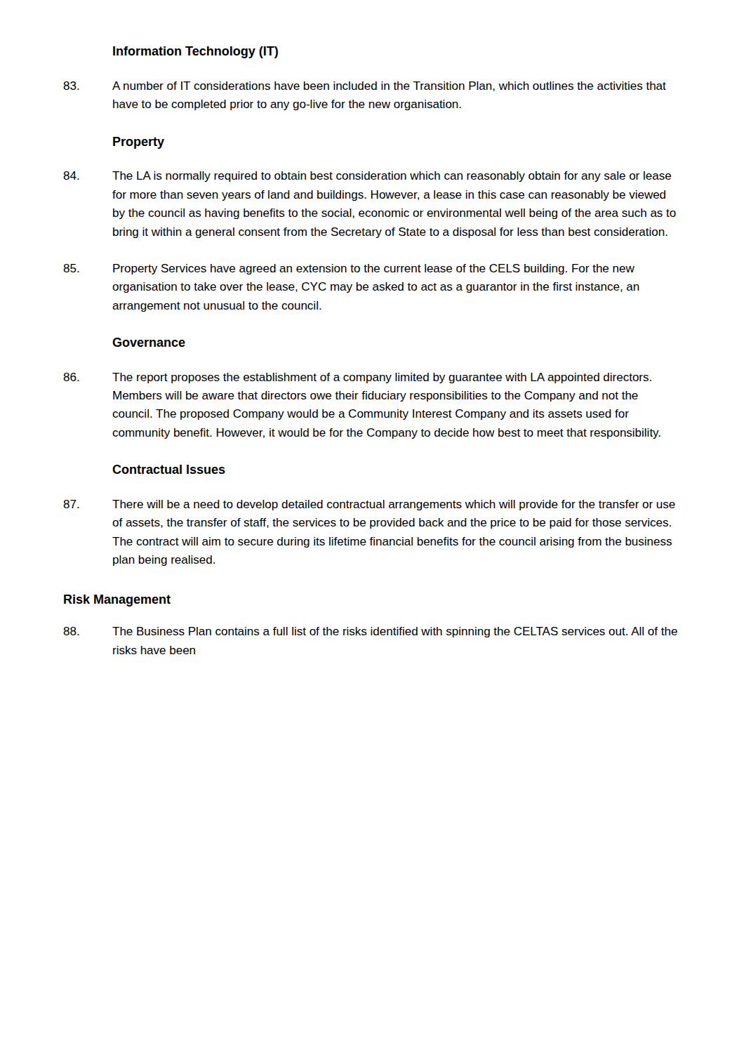Information Technology (IT)
83.
A number of IT considerations have been included in the Transition Plan, which outlines the activities that have to be completed prior to any go-live for the new organisation.
Property
84.
The LA is normally required to obtain best consideration which can reasonably obtain for any sale or lease for more than seven years of land and buildings. However, a lease in this case can reasonably be viewed by the council as having benefits to the social, economic or environmental well being of the area such as to bring it within a general consent from the Secretary of State to a disposal for less than best consideration.
85.
Property Services have agreed an extension to the current lease of the CELS building. For the new organisation to take over the lease, CYC may be asked to act as a guarantor in the first instance, an arrangement not unusual to the council.
Governance
86.
The report proposes the establishment of a company limited by guarantee with LA appointed directors. Members will be aware that directors owe their fiduciary responsibilities to the Company and not the council. The proposed Company would be a Community Interest Company and its assets used for community benefit. However, it would be for the Company to decide how best to meet that responsibility.
Contractual Issues
87.
There will be a need to develop detailed contractual arrangements which will provide for the transfer or use of assets, the transfer of staff, the services to be provided back and the price to be paid for those services. The contract will aim to secure during its lifetime financial benefits for the council arising from the business plan being realised.
Risk Management
88.
The Business Plan contains a full list of the risks identified with spinning the CELTAS services out. All of the risks have been